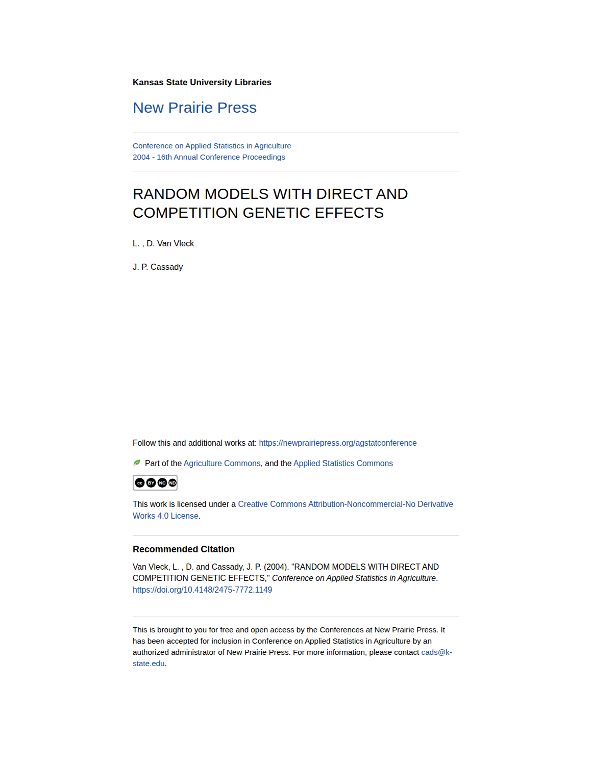Kansas State University Libraries
New Prairie Press
Conference on Applied Statistics in Agriculture 2004 - 16th Annual Conference Proceedings
RANDOM MODELS WITH DIRECT AND COMPETITION GENETIC EFFECTS
L. , D. Van Vleck
J. P. Cassady
Follow this and additional works at: https://newprairiepress.org/agstatconference
Part of the Agriculture Commons, and the Applied Statistics Commons
cc BY NC ND
This work is licensed under a Creative Commons Attribution-Noncommercial-No Derivative Works 4.0 License.
Recommended Citation
Van Vleck, L. , D. and Cassady, J. P. (2004). "RANDOM MODELS WITH DIRECT AND COMPETITION GENETIC EFFECTS," Conference on Applied Statistics in Agriculture. https://doi.org/10.4148/2475-7772.1149
This is brought to you for free and open access by the Conferences at New Prairie Press. It has been accepted for inclusion in Conference on Applied Statistics in Agriculture by an authorized administrator of New Prairie Press. For more information, please contact cads@k-state.edu.